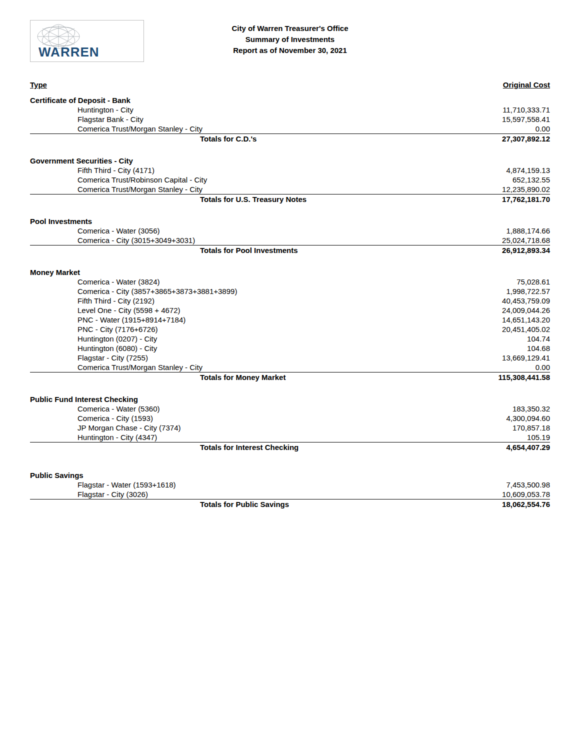WARREN
City of Warren Treasurer's Office
Summary of Investments
Report as of November 30, 2021
| Type | Original Cost |
| --- | --- |
| Certificate of Deposit - Bank | |
| Huntington - City | 11,710,333.71 |
| Flagstar Bank - City | 15,597,558.41 |
| Comerica Trust/Morgan Stanley - City | 0.00 |
| Totals for C.D.'s | 27,307,892.12 |
| Government Securities - City | |
| Fifth Third - City (4171) | 4,874,159.13 |
| Comerica Trust/Robinson Capital - City | 652,132.55 |
| Comerica Trust/Morgan Stanley - City | 12,235,890.02 |
| Totals for U.S. Treasury Notes | 17,762,181.70 |
| Pool Investments | |
| Comerica - Water (3056) | 1,888,174.66 |
| Comerica - City (3015+3049+3031) | 25,024,718.68 |
| Totals for Pool Investments | 26,912,893.34 |
| Money Market | |
| Comerica - Water (3824) | 75,028.61 |
| Comerica - City (3857+3865+3873+3881+3899) | 1,998,722.57 |
| Fifth Third - City (2192) | 40,453,759.09 |
| Level One - City (5598 + 4672) | 24,009,044.26 |
| PNC - Water (1915+8914+7184) | 14,651,143.20 |
| PNC - City (7176+6726) | 20,451,405.02 |
| Huntington (0207) - City | 104.74 |
| Huntington (6080) - City | 104.68 |
| Flagstar - City (7255) | 13,669,129.41 |
| Comerica Trust/Morgan Stanley - City | 0.00 |
| Totals for Money Market | 115,308,441.58 |
| Public Fund Interest Checking | |
| Comerica - Water (5360) | 183,350.32 |
| Comerica - City (1593) | 4,300,094.60 |
| JP Morgan Chase - City (7374) | 170,857.18 |
| Huntington - City (4347) | 105.19 |
| Totals for Interest Checking | 4,654,407.29 |
| Public Savings | |
| Flagstar - Water (1593+1618) | 7,453,500.98 |
| Flagstar - City (3026) | 10,609,053.78 |
| Totals for Public Savings | 18,062,554.76 |